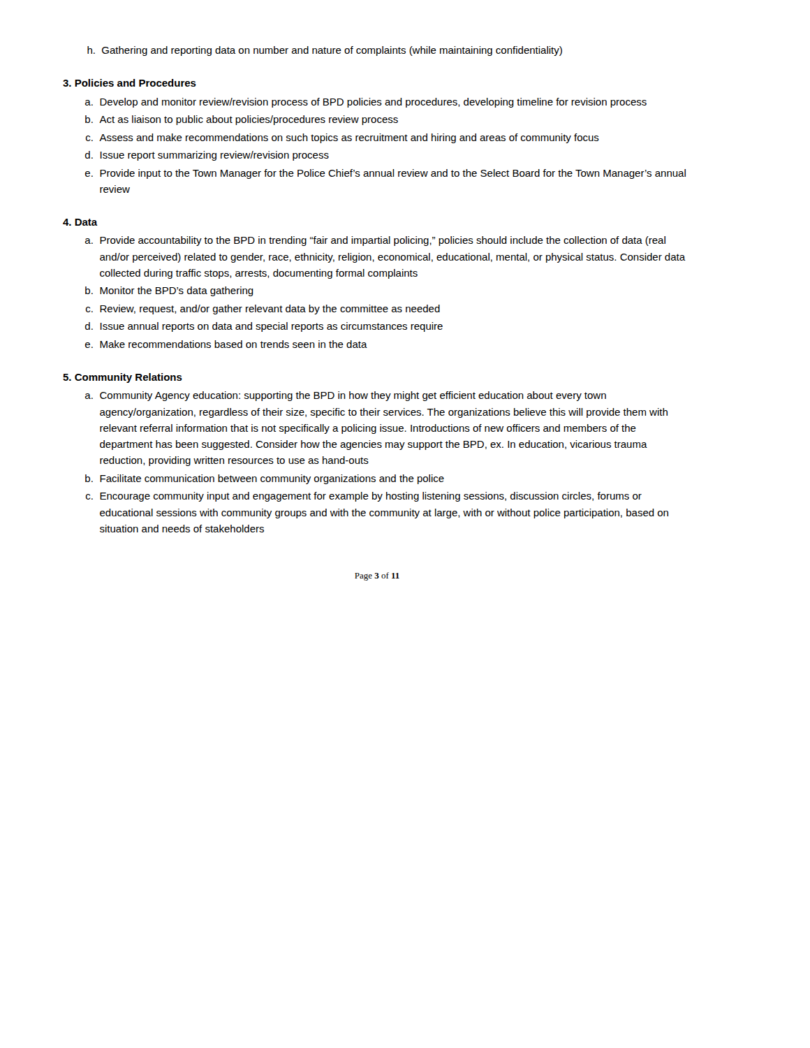h. Gathering and reporting data on number and nature of complaints (while maintaining confidentiality)
3. Policies and Procedures
Develop and monitor review/revision process of BPD policies and procedures, developing timeline for revision process
Act as liaison to public about policies/procedures review process
Assess and make recommendations on such topics as recruitment and hiring and areas of community focus
Issue report summarizing review/revision process
Provide input to the Town Manager for the Police Chief’s annual review and to the Select Board for the Town Manager’s annual review
4. Data
Provide accountability to the BPD in trending “fair and impartial policing,” policies should include the collection of data (real and/or perceived) related to gender, race, ethnicity, religion, economical, educational, mental, or physical status. Consider data collected during traffic stops, arrests, documenting formal complaints
Monitor the BPD’s data gathering
Review, request, and/or gather relevant data by the committee as needed
Issue annual reports on data and special reports as circumstances require
Make recommendations based on trends seen in the data
5. Community Relations
Community Agency education: supporting the BPD in how they might get efficient education about every town agency/organization, regardless of their size, specific to their services. The organizations believe this will provide them with relevant referral information that is not specifically a policing issue. Introductions of new officers and members of the department has been suggested. Consider how the agencies may support the BPD, ex. In education, vicarious trauma reduction, providing written resources to use as hand-outs
Facilitate communication between community organizations and the police
Encourage community input and engagement for example by hosting listening sessions, discussion circles, forums or educational sessions with community groups and with the community at large, with or without police participation, based on situation and needs of stakeholders
Page 3 of 11